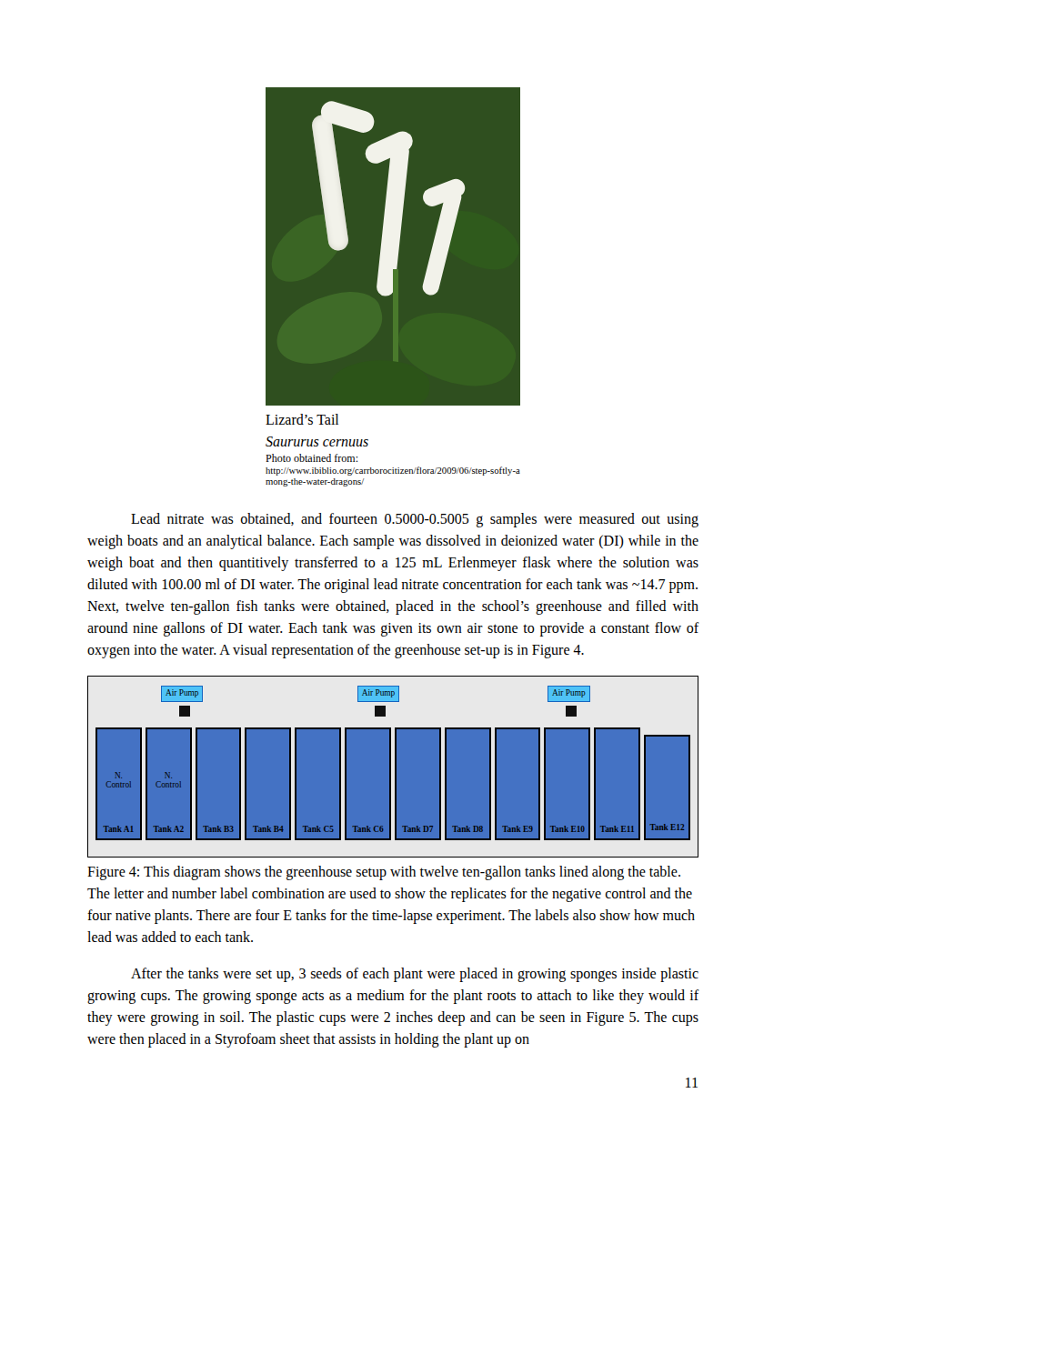Lizard’s Tail
Saururus cernuus
Photo obtained from:
http://www.ibiblio.org/carrborocitizen/flora/2009/06/step-softly-among-the-water-dragons/
Lead nitrate was obtained, and fourteen 0.5000-0.5005 g samples were measured out using weigh boats and an analytical balance. Each sample was dissolved in deionized water (DI) while in the weigh boat and then quantitively transferred to a 125 mL Erlenmeyer flask where the solution was diluted with 100.00 ml of DI water. The original lead nitrate concentration for each tank was ~14.7 ppm. Next, twelve ten-gallon fish tanks were obtained, placed in the school’s greenhouse and filled with around nine gallons of DI water. Each tank was given its own air stone to provide a constant flow of oxygen into the water. A visual representation of the greenhouse set-up is in Figure 4.
Air Pump Air Pump Air Pump
N.
Control
Tank A1
N.
Control
Tank A2
Tank B3
Tank B4
Tank C5
Tank C6
Tank D7
Tank D8
Tank E9
Tank E10
Tank E11
Tank E12
Figure 4: This diagram shows the greenhouse setup with twelve ten-gallon tanks lined along the table. The letter and number label combination are used to show the replicates for the negative control and the four native plants. There are four E tanks for the time-lapse experiment. The labels also show how much lead was added to each tank.
After the tanks were set up, 3 seeds of each plant were placed in growing sponges inside plastic growing cups. The growing sponge acts as a medium for the plant roots to attach to like they would if they were growing in soil. The plastic cups were 2 inches deep and can be seen in Figure 5. The cups were then placed in a Styrofoam sheet that assists in holding the plant up on
11